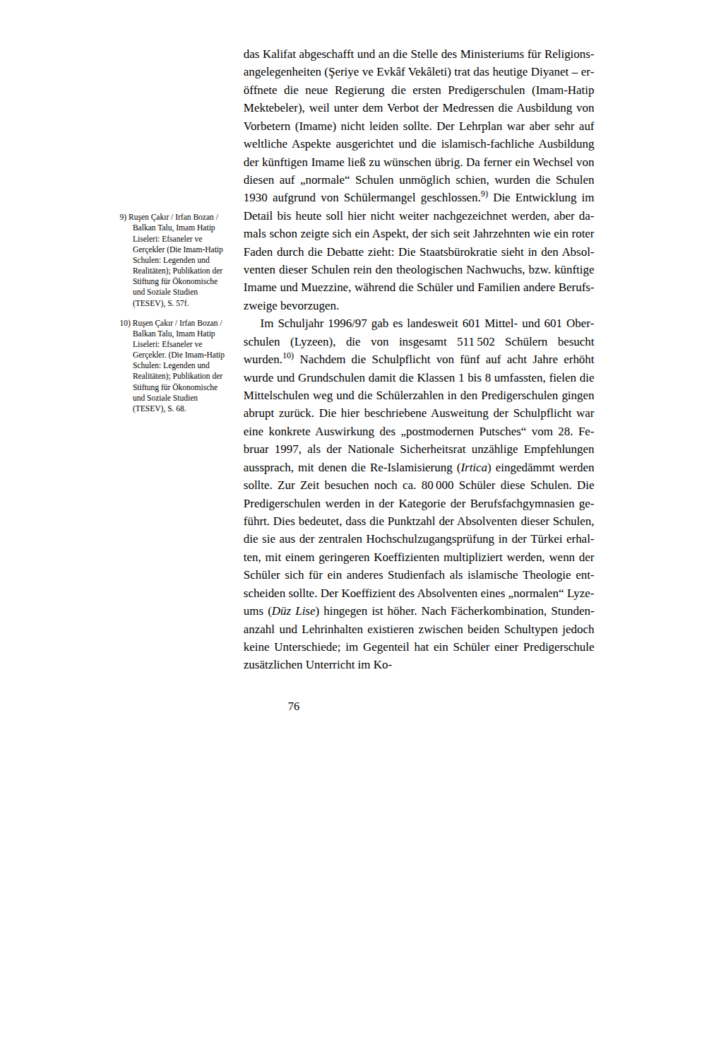9) Ruşen Çakır / Irfan Bozan / Balkan Talu, Imam Hatip Liseleri: Efsaneler ve Gerçekler (Die Imam-Hatip Schulen: Legenden und Realitäten); Publikation der Stiftung für Ökonomische und Soziale Studien (TESEV), S. 57f.
10) Ruşen Çakır / Irfan Bozan / Balkan Talu, Imam Hatip Liseleri: Efsaneler ve Gerçekler. (Die Imam-Hatip Schulen: Legenden und Realitäten); Publikation der Stiftung für Ökonomische und Soziale Studien (TESEV), S. 68.
das Kalifat abgeschafft und an die Stelle des Ministeriums für Religionsangelegenheiten (Şeriye ve Evkâf Vekâleti) trat das heutige Diyanet – eröffnete die neue Regierung die ersten Predigerschulen (Imam-Hatip Mektebeler), weil unter dem Verbot der Medressen die Ausbildung von Vorbetern (Imame) nicht leiden sollte. Der Lehrplan war aber sehr auf weltliche Aspekte ausgerichtet und die islamisch-fachliche Ausbildung der künftigen Imame ließ zu wünschen übrig. Da ferner ein Wechsel von diesen auf „normale“ Schulen unmöglich schien, wurden die Schulen 1930 aufgrund von Schülermangel geschlossen.9) Die Entwicklung im Detail bis heute soll hier nicht weiter nachgezeichnet werden, aber damals schon zeigte sich ein Aspekt, der sich seit Jahrzehnten wie ein roter Faden durch die Debatte zieht: Die Staatsbürokratie sieht in den Absolventen dieser Schulen rein den theologischen Nachwuchs, bzw. künftige Imame und Muezzine, während die Schüler und Familien andere Berufszweige bevorzugen.
Im Schuljahr 1996/97 gab es landesweit 601 Mittel- und 601 Oberschulen (Lyzeen), die von insgesamt 511 502 Schülern besucht wurden.10) Nachdem die Schulpflicht von fünf auf acht Jahre erhöht wurde und Grundschulen damit die Klassen 1 bis 8 umfassten, fielen die Mittelschulen weg und die Schülerzahlen in den Predigerschulen gingen abrupt zurück. Die hier beschriebene Ausweitung der Schulpflicht war eine konkrete Auswirkung des „postmodernen Putsches“ vom 28. Februar 1997, als der Nationale Sicherheitsrat unzählige Empfehlungen aussprach, mit denen die Re-Islamisierung (Irtica) eingedämmt werden sollte. Zur Zeit besuchen noch ca. 80 000 Schüler diese Schulen. Die Predigerschulen werden in der Kategorie der Berufsfachgymnasien geführt. Dies bedeutet, dass die Punktzahl der Absolventen dieser Schulen, die sie aus der zentralen Hochschulzugangsprüfung in der Türkei erhalten, mit einem geringeren Koeffizienten multipliziert werden, wenn der Schüler sich für ein anderes Studienfach als islamische Theologie entscheiden sollte. Der Koeffizient des Absolventen eines „normalen“ Lyzeums (Düz Lise) hingegen ist höher. Nach Fächerkombination, Stundenanzahl und Lehrinhalten existieren zwischen beiden Schultypen jedoch keine Unterschiede; im Gegenteil hat ein Schüler einer Predigerschule zusätzlichen Unterricht im Ko-
76